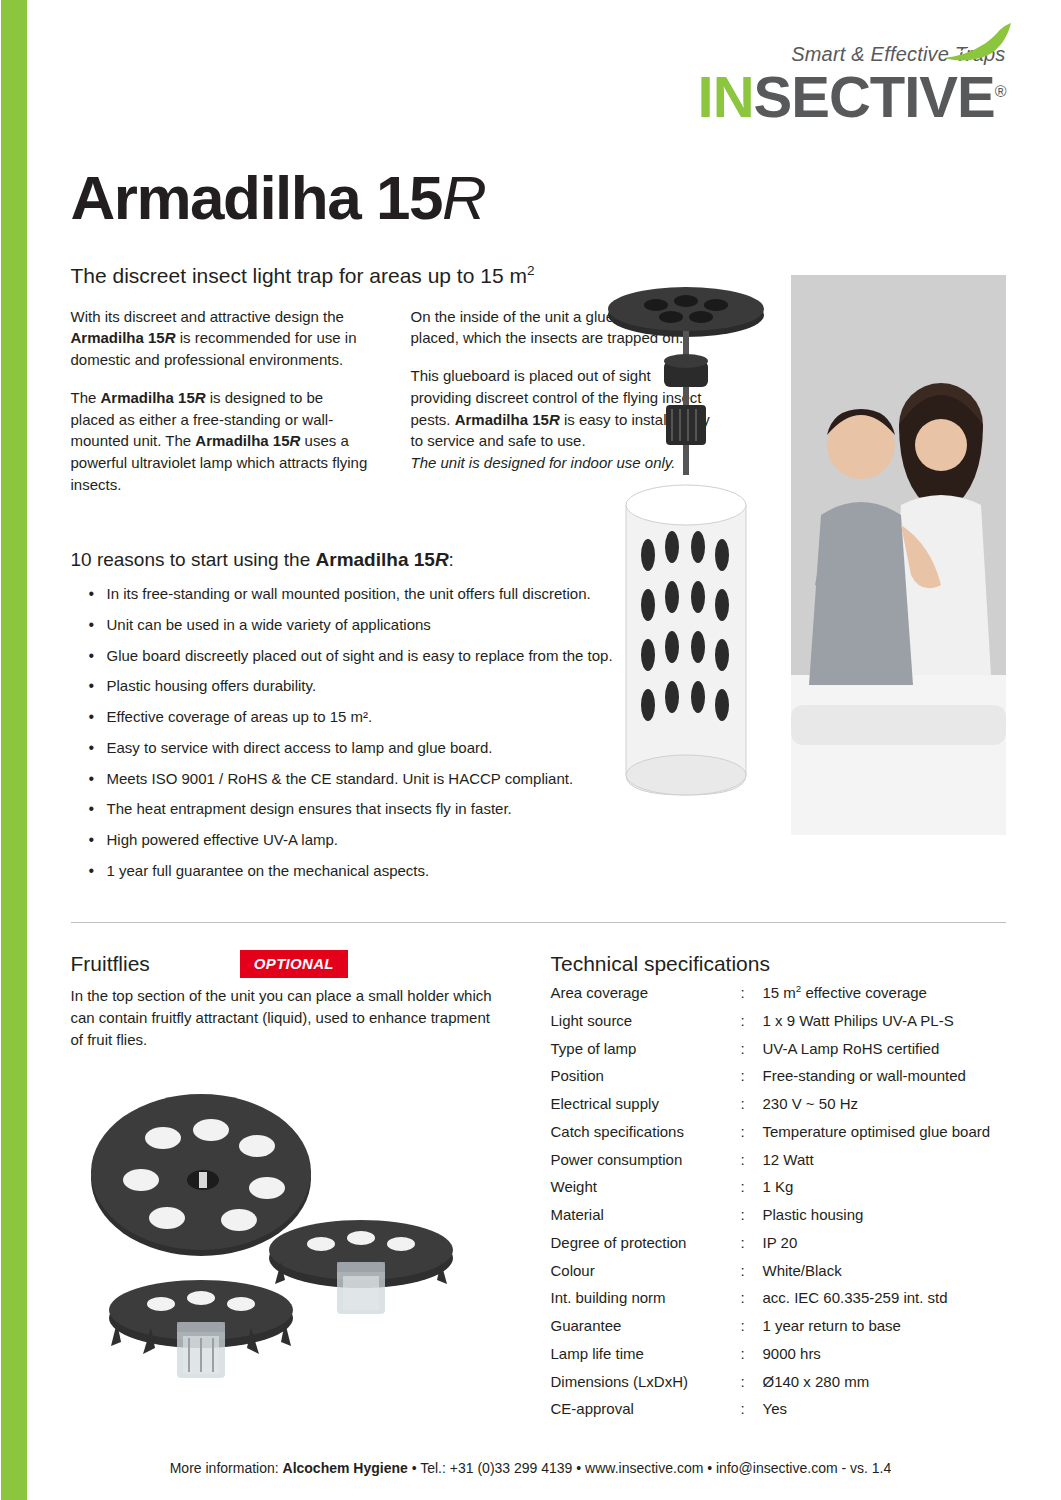Smart & Effective Traps
IN SECTIVE®
Armadilha 15R
The discreet insect light trap for areas up to 15 m2
With its discreet and attractive design the Armadilha 15R is recommended for use in domestic and professional environments.
The Armadilha 15R is designed to be placed as either a free-standing or wall-mounted unit. The Armadilha 15R uses a powerful ultraviolet lamp which attracts flying insects.
On the inside of the unit a glueboard is placed, which the insects are trapped on.
This glueboard is placed out of sight providing discreet control of the flying insect pests. Armadilha 15R is easy to install, easy to service and safe to use.
The unit is designed for indoor use only.
10 reasons to start using the Armadilha 15R:
In its free-standing or wall mounted position, the unit offers full discretion.
Unit can be used in a wide variety of applications
Glue board discreetly placed out of sight and is easy to replace from the top.
Plastic housing offers durability.
Effective coverage of areas up to 15 m².
Easy to service with direct access to lamp and glue board.
Meets ISO 9001 / RoHS & the CE standard. Unit is HACCP compliant.
The heat entrapment design ensures that insects fly in faster.
High powered effective UV-A lamp.
1 year full guarantee on the mechanical aspects.
Fruitflies
OPTIONAL
In the top section of the unit you can place a small holder which can contain fruitfly attractant (liquid), used to enhance trapment of fruit flies.
Technical specifications
| Area coverage | : | 15 m 2 effective coverage |
| Light source | : | 1 x 9 Watt Philips UV-A PL-S |
| Type of lamp | : | UV-A Lamp RoHS certified |
| Position | : | Free-standing or wall-mounted |
| Electrical supply | : | 230 V ~ 50 Hz |
| Catch specifications | : | Temperature optimised glue board |
| Power consumption | : | 12 Watt |
| Weight | : | 1 Kg |
| Material | : | Plastic housing |
| Degree of protection | : | IP 20 |
| Colour | : | White/Black |
| Int. building norm | : | acc. IEC 60.335-259 int. std |
| Guarantee | : | 1 year return to base |
| Lamp life time | : | 9000 hrs |
| Dimensions (LxDxH) | : | Ø140 x 280 mm |
| CE-approval | : | Yes |
More information: Alcochem Hygiene • Tel.: +31 (0)33 299 4139 • www.insective.com • info@insective.com - vs. 1.4